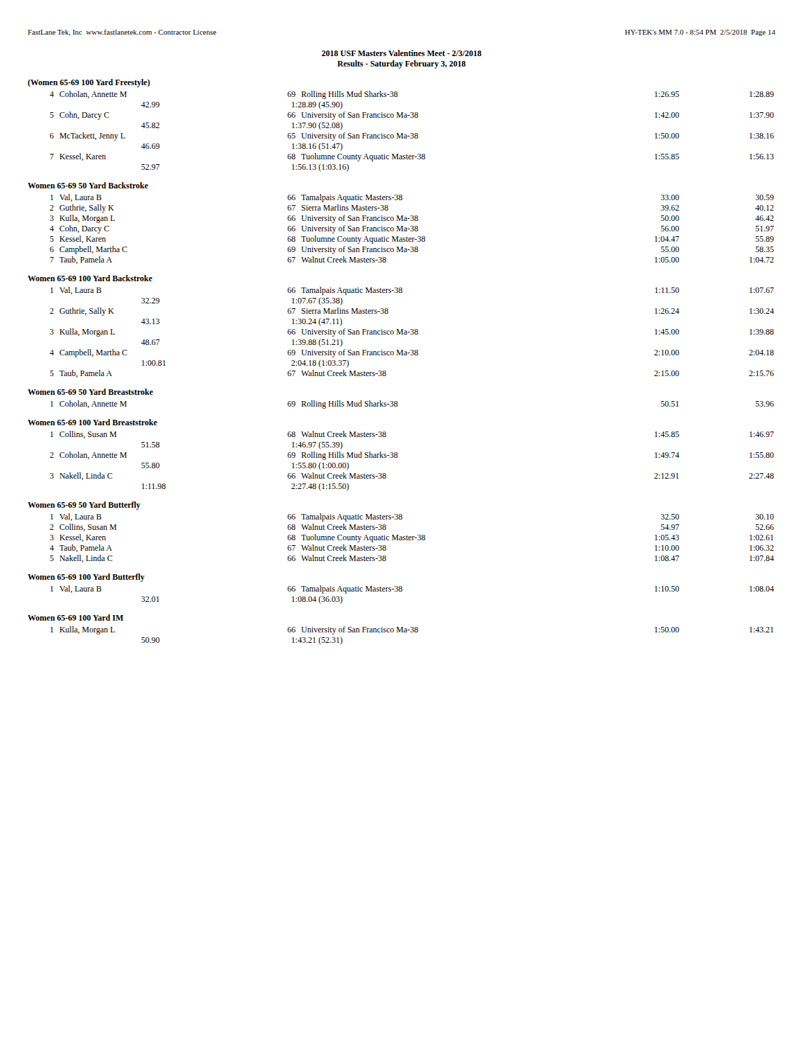FastLane Tek, Inc www.fastlanetek.com - Contractor License
HY-TEK's MM 7.0 - 8:54 PM 2/5/2018 Page 14
2018 USF Masters Valentines Meet - 2/3/2018
Results - Saturday February 3, 2018
(Women 65-69 100 Yard Freestyle)
| 4 | Coholan, Annette M | 69 | Rolling Hills Mud Sharks-38 | 1:26.95 | 1:28.89 |
| | 42.99 | 1:28.89 (45.90) |
| 5 | Cohn, Darcy C | 66 | University of San Francisco Ma-38 | 1:42.00 | 1:37.90 |
| | 45.82 | 1:37.90 (52.08) |
| 6 | McTackett, Jenny L | 65 | University of San Francisco Ma-38 | 1:50.00 | 1:38.16 |
| | 46.69 | 1:38.16 (51.47) |
| 7 | Kessel, Karen | 68 | Tuolumne County Aquatic Master-38 | 1:55.85 | 1:56.13 |
| | 52.97 | 1:56.13 (1:03.16) |
Women 65-69 50 Yard Backstroke
| 1 | Val, Laura B | 66 | Tamalpais Aquatic Masters-38 | 33.00 | 30.59 |
| 2 | Guthrie, Sally K | 67 | Sierra Marlins Masters-38 | 39.62 | 40.12 |
| 3 | Kulla, Morgan L | 66 | University of San Francisco Ma-38 | 50.00 | 46.42 |
| 4 | Cohn, Darcy C | 66 | University of San Francisco Ma-38 | 56.00 | 51.97 |
| 5 | Kessel, Karen | 68 | Tuolumne County Aquatic Master-38 | 1:04.47 | 55.89 |
| 6 | Campbell, Martha C | 69 | University of San Francisco Ma-38 | 55.00 | 58.35 |
| 7 | Taub, Pamela A | 67 | Walnut Creek Masters-38 | 1:05.00 | 1:04.72 |
Women 65-69 100 Yard Backstroke
| 1 | Val, Laura B | 66 | Tamalpais Aquatic Masters-38 | 1:11.50 | 1:07.67 |
| | 32.29 | 1:07.67 (35.38) |
| 2 | Guthrie, Sally K | 67 | Sierra Marlins Masters-38 | 1:26.24 | 1:30.24 |
| | 43.13 | 1:30.24 (47.11) |
| 3 | Kulla, Morgan L | 66 | University of San Francisco Ma-38 | 1:45.00 | 1:39.88 |
| | 48.67 | 1:39.88 (51.21) |
| 4 | Campbell, Martha C | 69 | University of San Francisco Ma-38 | 2:10.00 | 2:04.18 |
| | 1:00.81 | 2:04.18 (1:03.37) |
| 5 | Taub, Pamela A | 67 | Walnut Creek Masters-38 | 2:15.00 | 2:15.76 |
Women 65-69 50 Yard Breaststroke
| 1 | Coholan, Annette M | 69 | Rolling Hills Mud Sharks-38 | 50.51 | 53.96 |
Women 65-69 100 Yard Breaststroke
| 1 | Collins, Susan M | 68 | Walnut Creek Masters-38 | 1:45.85 | 1:46.97 |
| | 51.58 | 1:46.97 (55.39) |
| 2 | Coholan, Annette M | 69 | Rolling Hills Mud Sharks-38 | 1:49.74 | 1:55.80 |
| | 55.80 | 1:55.80 (1:00.00) |
| 3 | Nakell, Linda C | 66 | Walnut Creek Masters-38 | 2:12.91 | 2:27.48 |
| | 1:11.98 | 2:27.48 (1:15.50) |
Women 65-69 50 Yard Butterfly
| 1 | Val, Laura B | 66 | Tamalpais Aquatic Masters-38 | 32.50 | 30.10 |
| 2 | Collins, Susan M | 68 | Walnut Creek Masters-38 | 54.97 | 52.66 |
| 3 | Kessel, Karen | 68 | Tuolumne County Aquatic Master-38 | 1:05.43 | 1:02.61 |
| 4 | Taub, Pamela A | 67 | Walnut Creek Masters-38 | 1:10.00 | 1:06.32 |
| 5 | Nakell, Linda C | 66 | Walnut Creek Masters-38 | 1:08.47 | 1:07.84 |
Women 65-69 100 Yard Butterfly
| 1 | Val, Laura B | 66 | Tamalpais Aquatic Masters-38 | 1:10.50 | 1:08.04 |
| | 32.01 | 1:08.04 (36.03) |
Women 65-69 100 Yard IM
| 1 | Kulla, Morgan L | 66 | University of San Francisco Ma-38 | 1:50.00 | 1:43.21 |
| | 50.90 | 1:43.21 (52.31) |